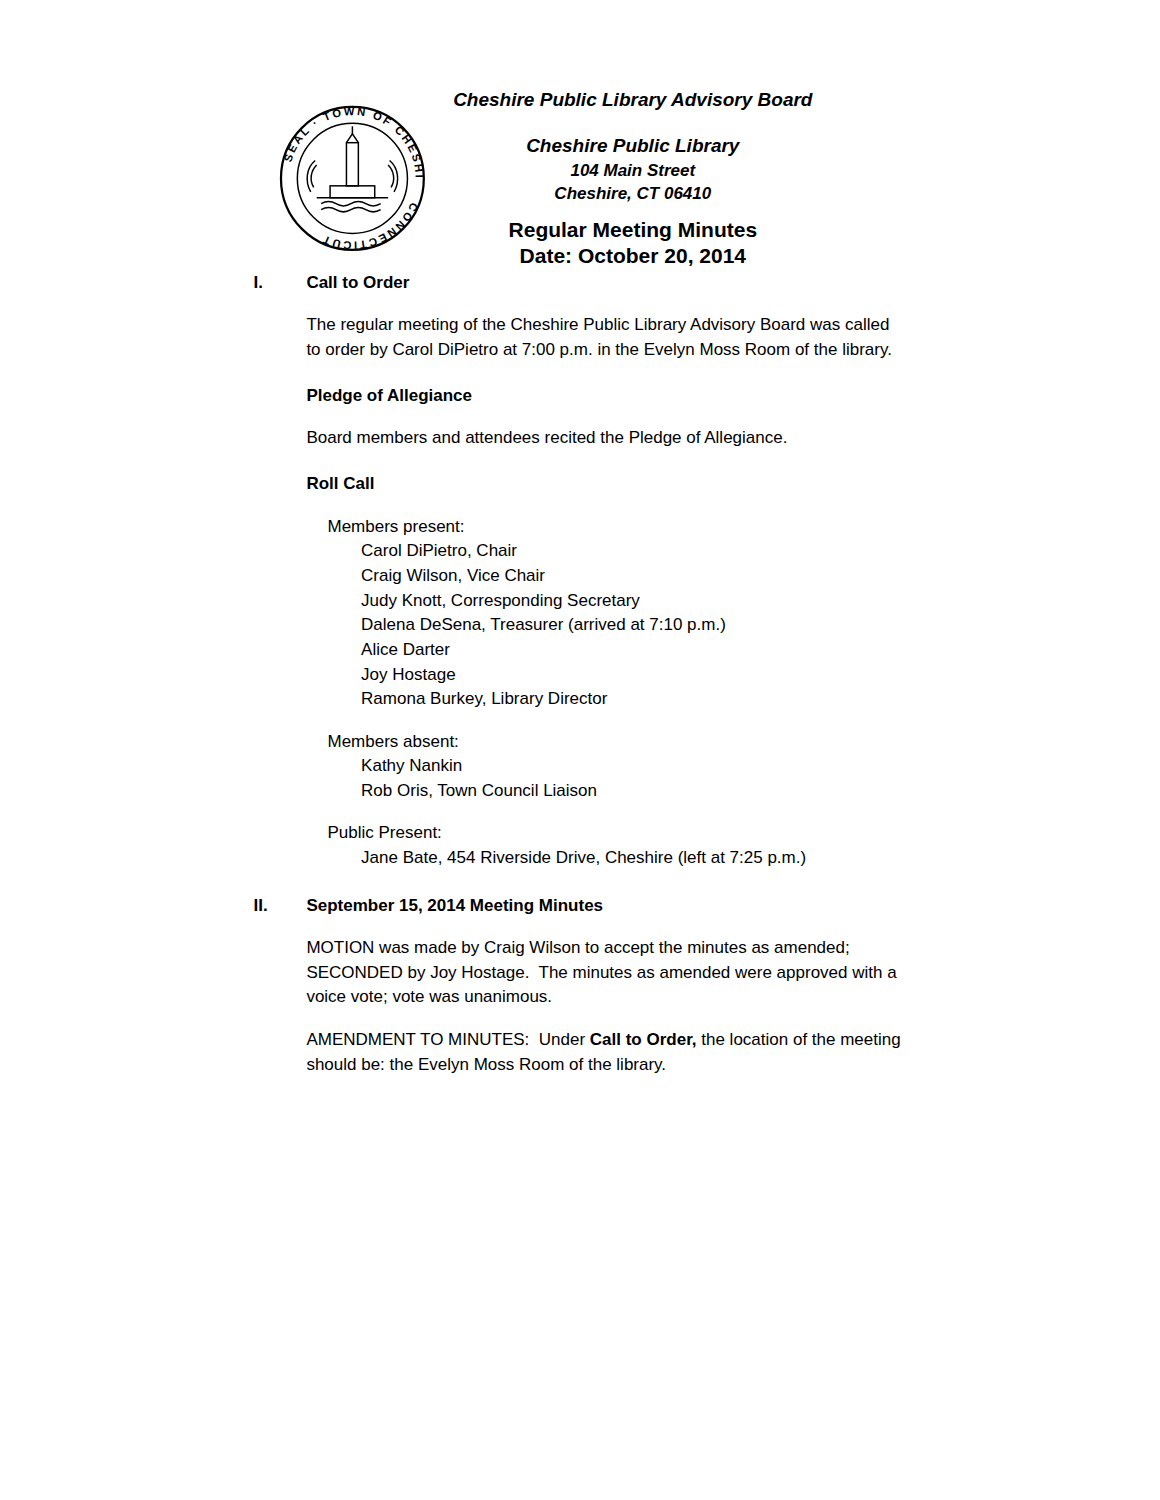SEAL · TOWN OF CHESHIRE CONNECTICUT
Cheshire Public Library Advisory Board
Cheshire Public Library
104 Main Street
Cheshire, CT 06410
Regular Meeting Minutes
Date: October 20, 2014
I.
Call to Order
The regular meeting of the Cheshire Public Library Advisory Board was called to order by Carol DiPietro at 7:00 p.m. in the Evelyn Moss Room of the library.
Pledge of Allegiance
Board members and attendees recited the Pledge of Allegiance.
Roll Call
Members present:
Carol DiPietro, Chair
Craig Wilson, Vice Chair
Judy Knott, Corresponding Secretary
Dalena DeSena, Treasurer (arrived at 7:10 p.m.)
Alice Darter
Joy Hostage
Ramona Burkey, Library Director
Members absent:
Kathy Nankin
Rob Oris, Town Council Liaison
Public Present:
Jane Bate, 454 Riverside Drive, Cheshire (left at 7:25 p.m.)
II.
September 15, 2014 Meeting Minutes
MOTION was made by Craig Wilson to accept the minutes as amended; SECONDED by Joy Hostage. The minutes as amended were approved with a voice vote; vote was unanimous.
AMENDMENT TO MINUTES: Under Call to Order, the location of the meeting should be: the Evelyn Moss Room of the library.